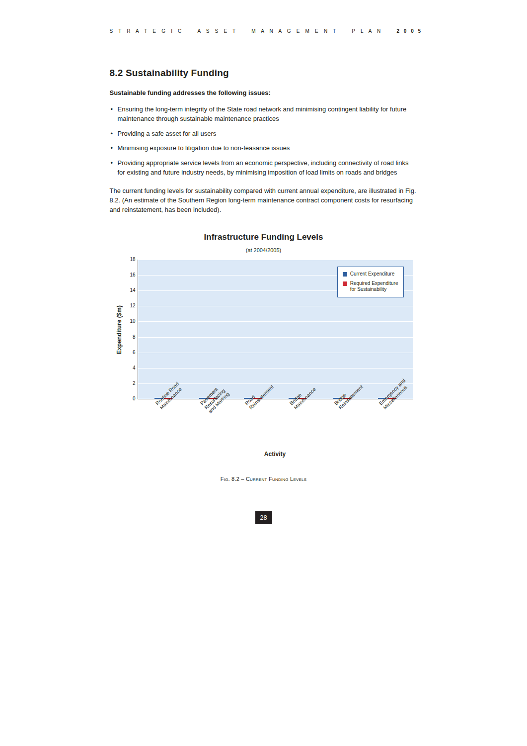S T R A T E G I C A S S E T M A N A G E M E N T P L A N 2 0 0 5
8.2 Sustainability Funding
Sustainable funding addresses the following issues:
Ensuring the long-term integrity of the State road network and minimising contingent liability for future maintenance through sustainable maintenance practices
Providing a safe asset for all users
Minimising exposure to litigation due to non-feasance issues
Providing appropriate service levels from an economic perspective, including connectivity of road links for existing and future industry needs, by minimising imposition of load limits on roads and bridges
The current funding levels for sustainability compared with current annual expenditure, are illustrated in Fig. 8.2. (An estimate of the Southern Region long-term maintenance contract component costs for resurfacing and reinstatement, has been included).
Infrastructure Funding Levels
(at 2004/2005)
Expenditure ($m)
18 16 14 12 10 8 6 4 2 0
Current Expenditure
Required Expenditure
for Sustainability
Routine Road
Maintenance
Pavement
Resurfacing
and Marking
Road
Reinstatement
Bridge
Maintenance
Bridge
Reinstatement
Emergency and
Miscellaneous
Activity
Fig. 8.2 – Current Funding Levels
28